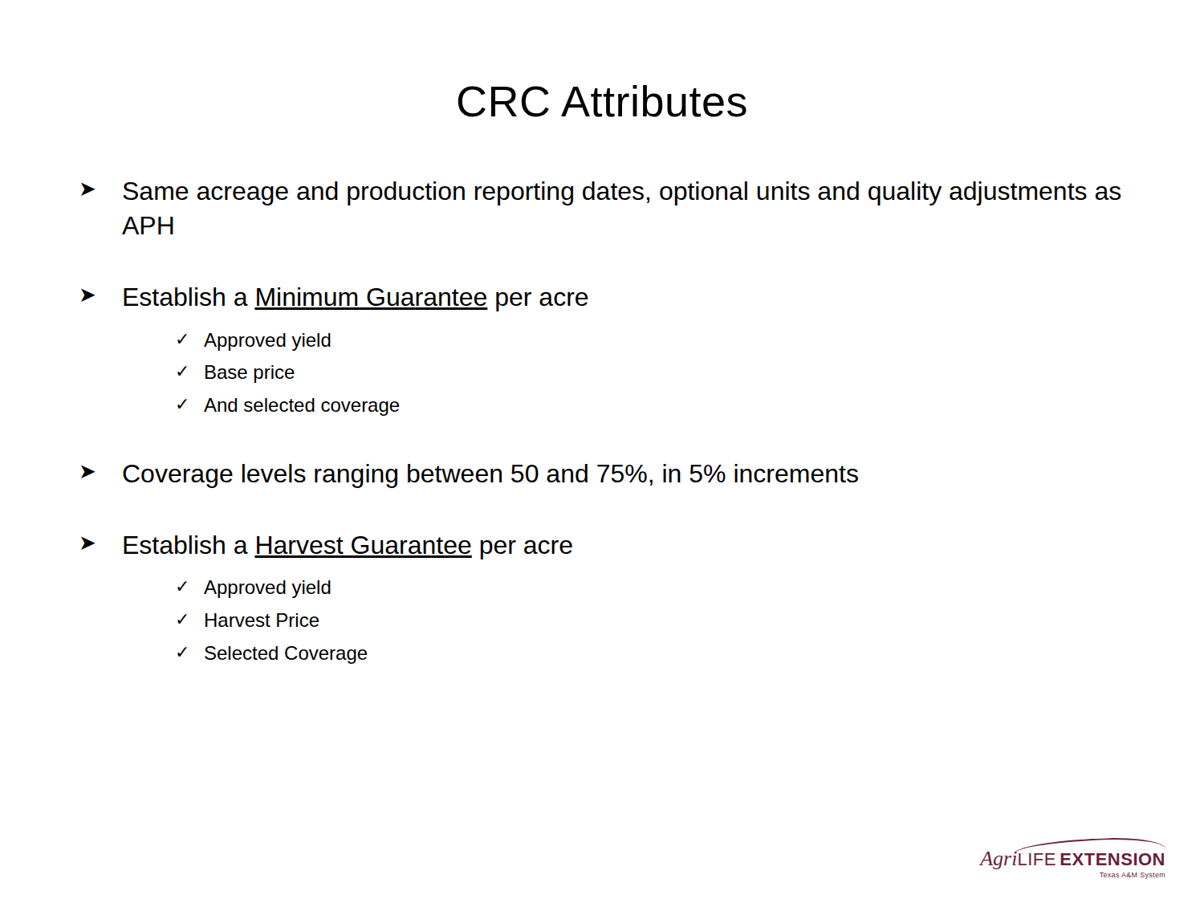CRC Attributes
Same acreage and production reporting dates, optional units and quality adjustments as APH
Establish a Minimum Guarantee per acre
Approved yield
Base price
And selected coverage
Coverage levels ranging between 50 and 75%, in 5% increments
Establish a Harvest Guarantee per acre
Approved yield
Harvest Price
Selected Coverage
Agri LIFE EXTENSION
Texas A&M System